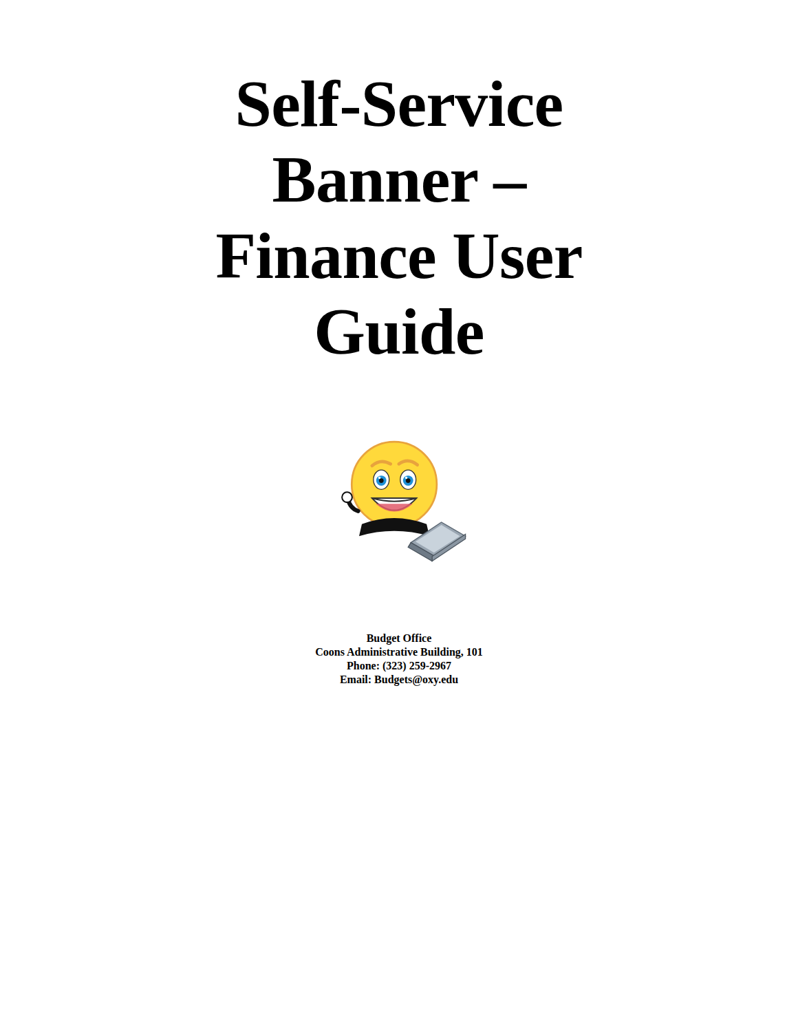Self-Service Banner – Finance User Guide
Budget Office
Coons Administrative Building, 101
Phone: (323) 259-2967
Email: Budgets@oxy.edu